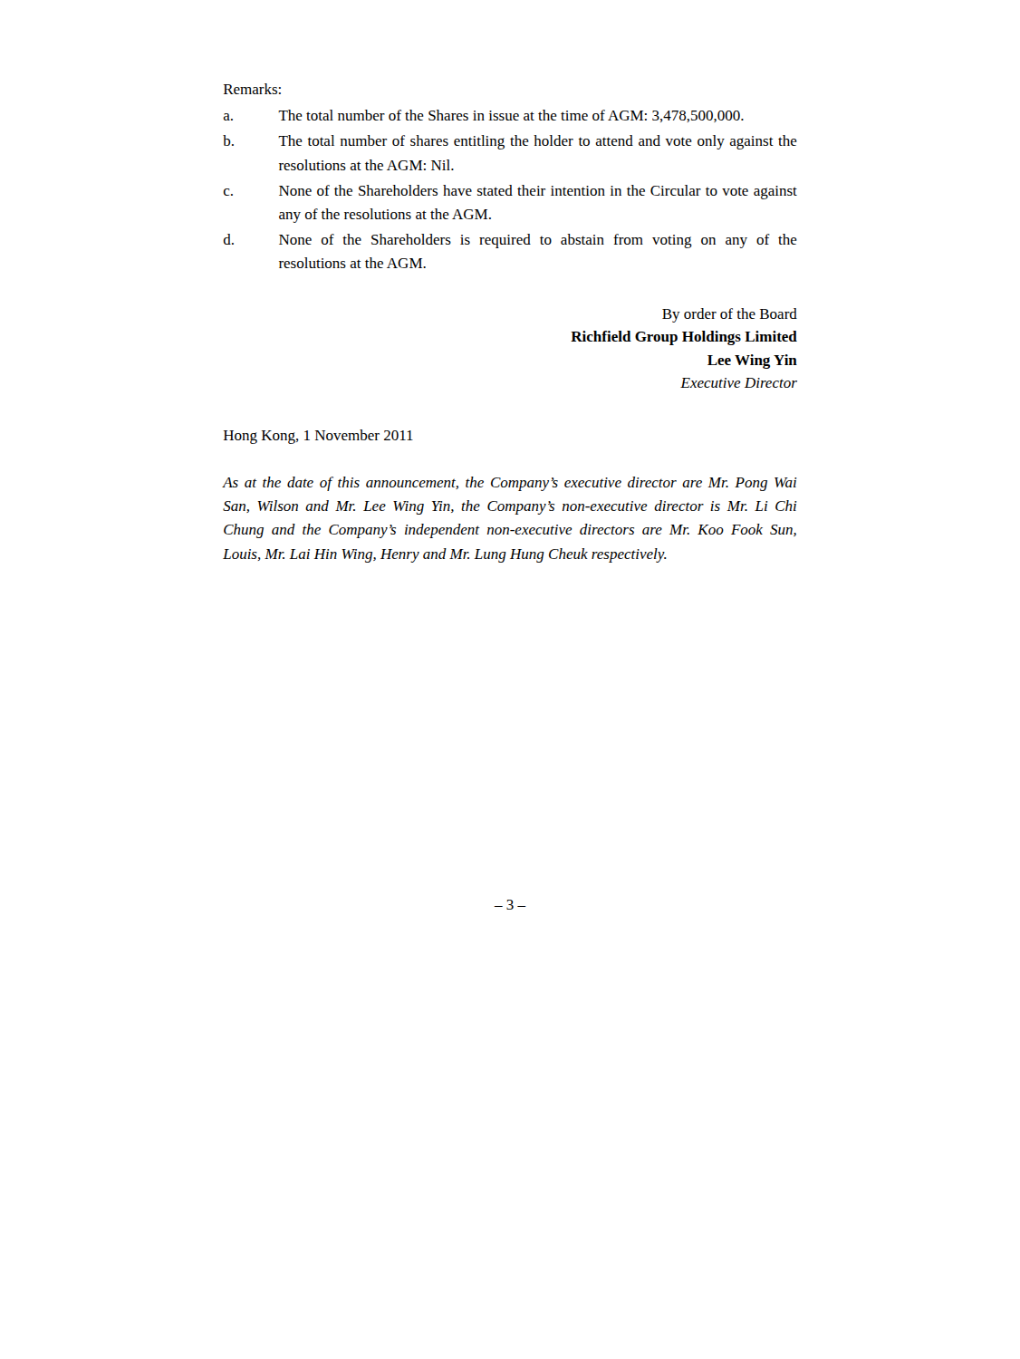Remarks:
| a. | The total number of the Shares in issue at the time of AGM: 3,478,500,000. |
| b. | The total number of shares entitling the holder to attend and vote only against the resolutions at the AGM: Nil. |
| c. | None of the Shareholders have stated their intention in the Circular to vote against any of the resolutions at the AGM. |
| d. | None of the Shareholders is required to abstain from voting on any of the resolutions at the AGM. |
By order of the Board
Richfield Group Holdings Limited
Lee Wing Yin
Executive Director
Hong Kong, 1 November 2011
As at the date of this announcement, the Company’s executive director are Mr. Pong Wai San, Wilson and Mr. Lee Wing Yin, the Company’s non-executive director is Mr. Li Chi Chung and the Company’s independent non-executive directors are Mr. Koo Fook Sun, Louis, Mr. Lai Hin Wing, Henry and Mr. Lung Hung Cheuk respectively.
– 3 –